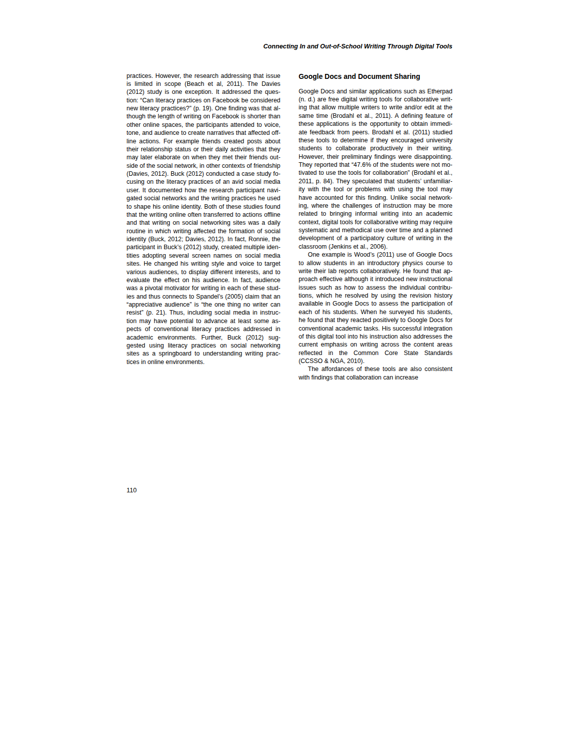Connecting In and Out-of-School Writing Through Digital Tools
practices. However, the research addressing that issue is limited in scope (Beach et al, 2011). The Davies (2012) study is one exception. It addressed the question: “Can literacy practices on Facebook be considered new literacy practices?” (p. 19). One finding was that although the length of writing on Facebook is shorter than other online spaces, the participants attended to voice, tone, and audience to create narratives that affected offline actions. For example friends created posts about their relationship status or their daily activities that they may later elaborate on when they met their friends outside of the social network, in other contexts of friendship (Davies, 2012). Buck (2012) conducted a case study focusing on the literacy practices of an avid social media user. It documented how the research participant navigated social networks and the writing practices he used to shape his online identity. Both of these studies found that the writing online often transferred to actions offline and that writing on social networking sites was a daily routine in which writing affected the formation of social identity (Buck, 2012; Davies, 2012). In fact, Ronnie, the participant in Buck’s (2012) study, created multiple identities adopting several screen names on social media sites. He changed his writing style and voice to target various audiences, to display different interests, and to evaluate the effect on his audience. In fact, audience was a pivotal motivator for writing in each of these studies and thus connects to Spandel’s (2005) claim that an “appreciative audience” is “the one thing no writer can resist” (p. 21). Thus, including social media in instruction may have potential to advance at least some aspects of conventional literacy practices addressed in academic environments. Further, Buck (2012) suggested using literacy practices on social networking sites as a springboard to understanding writing practices in online environments.
Google Docs and Document Sharing
Google Docs and similar applications such as Etherpad (n. d.) are free digital writing tools for collaborative writing that allow multiple writers to write and/or edit at the same time (Brodahl et al., 2011). A defining feature of these applications is the opportunity to obtain immediate feedback from peers. Brodahl et al. (2011) studied these tools to determine if they encouraged university students to collaborate productively in their writing. However, their preliminary findings were disappointing. They reported that “47.6% of the students were not motivated to use the tools for collaboration” (Brodahl et al., 2011, p. 84). They speculated that students’ unfamiliarity with the tool or problems with using the tool may have accounted for this finding. Unlike social networking, where the challenges of instruction may be more related to bringing informal writing into an academic context, digital tools for collaborative writing may require systematic and methodical use over time and a planned development of a participatory culture of writing in the classroom (Jenkins et al., 2006).
One example is Wood’s (2011) use of Google Docs to allow students in an introductory physics course to write their lab reports collaboratively. He found that approach effective although it introduced new instructional issues such as how to assess the individual contributions, which he resolved by using the revision history available in Google Docs to assess the participation of each of his students. When he surveyed his students, he found that they reacted positively to Google Docs for conventional academic tasks. His successful integration of this digital tool into his instruction also addresses the current emphasis on writing across the content areas reflected in the Common Core State Standards (CCSSO & NGA, 2010).
The affordances of these tools are also consistent with findings that collaboration can increase
110